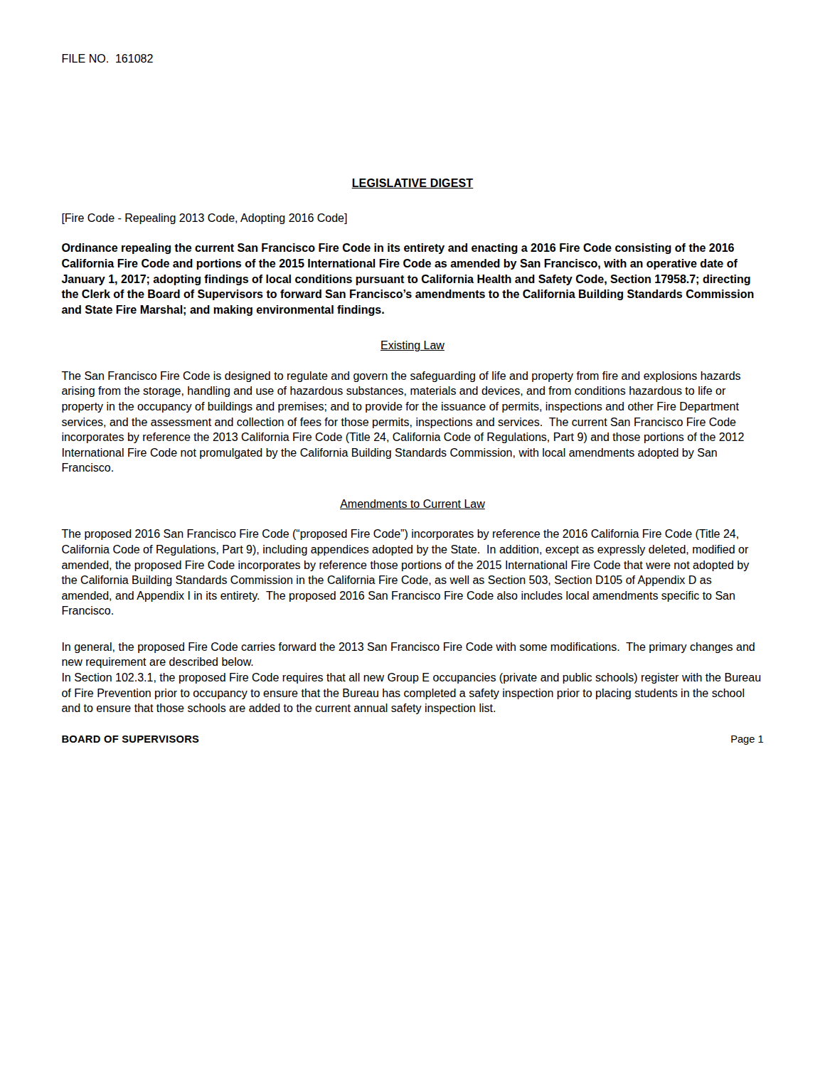FILE NO. 161082
LEGISLATIVE DIGEST
[Fire Code - Repealing 2013 Code, Adopting 2016 Code]
Ordinance repealing the current San Francisco Fire Code in its entirety and enacting a 2016 Fire Code consisting of the 2016 California Fire Code and portions of the 2015 International Fire Code as amended by San Francisco, with an operative date of January 1, 2017; adopting findings of local conditions pursuant to California Health and Safety Code, Section 17958.7; directing the Clerk of the Board of Supervisors to forward San Francisco’s amendments to the California Building Standards Commission and State Fire Marshal; and making environmental findings.
Existing Law
The San Francisco Fire Code is designed to regulate and govern the safeguarding of life and property from fire and explosions hazards arising from the storage, handling and use of hazardous substances, materials and devices, and from conditions hazardous to life or property in the occupancy of buildings and premises; and to provide for the issuance of permits, inspections and other Fire Department services, and the assessment and collection of fees for those permits, inspections and services. The current San Francisco Fire Code incorporates by reference the 2013 California Fire Code (Title 24, California Code of Regulations, Part 9) and those portions of the 2012 International Fire Code not promulgated by the California Building Standards Commission, with local amendments adopted by San Francisco.
Amendments to Current Law
The proposed 2016 San Francisco Fire Code (“proposed Fire Code”) incorporates by reference the 2016 California Fire Code (Title 24, California Code of Regulations, Part 9), including appendices adopted by the State. In addition, except as expressly deleted, modified or amended, the proposed Fire Code incorporates by reference those portions of the 2015 International Fire Code that were not adopted by the California Building Standards Commission in the California Fire Code, as well as Section 503, Section D105 of Appendix D as amended, and Appendix I in its entirety. The proposed 2016 San Francisco Fire Code also includes local amendments specific to San Francisco.
In general, the proposed Fire Code carries forward the 2013 San Francisco Fire Code with some modifications. The primary changes and new requirement are described below.
In Section 102.3.1, the proposed Fire Code requires that all new Group E occupancies (private and public schools) register with the Bureau of Fire Prevention prior to occupancy to ensure that the Bureau has completed a safety inspection prior to placing students in the school and to ensure that those schools are added to the current annual safety inspection list.
BOARD OF SUPERVISORS Page 1